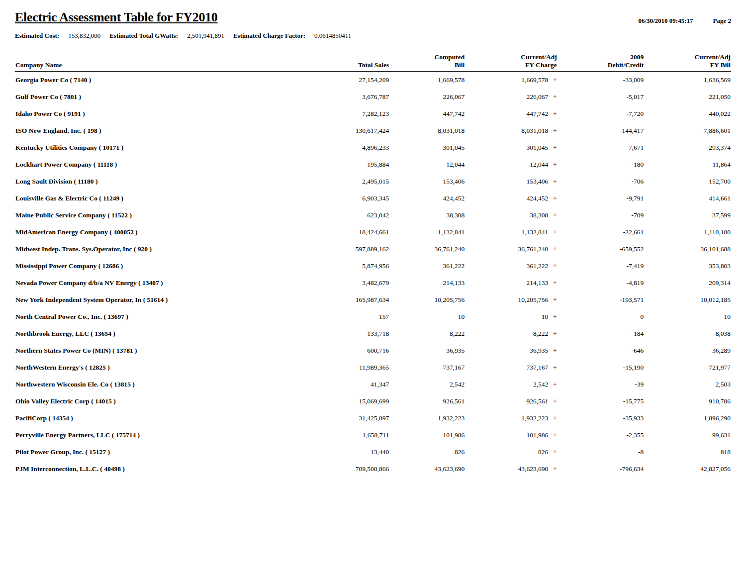Electric Assessment Table for FY2010
06/30/2010 09:45:17 Page 2
Estimated Cost: 153,832,000 Estimated Total GWatts: 2,501,941,891 Estimated Charge Factor: 0.0614850411
| Company Name | Total Sales | Computed Bill | Current/Adj FY Charge | 2009 Debit/Credit | Current/Adj FY Bill |
| --- | --- | --- | --- | --- | --- |
| Georgia Power Co ( 7140 ) | 27,154,209 | 1,669,578 | 1,669,578 + | -33,009 | 1,636,569 |
| Gulf Power Co ( 7801 ) | 3,676,787 | 226,067 | 226,067 + | -5,017 | 221,050 |
| Idaho Power Co ( 9191 ) | 7,282,123 | 447,742 | 447,742 + | -7,720 | 440,022 |
| ISO New England, Inc. ( 198 ) | 130,617,424 | 8,031,018 | 8,031,018 + | -144,417 | 7,886,601 |
| Kentucky Utilities Company ( 10171 ) | 4,896,233 | 301,045 | 301,045 + | -7,671 | 293,374 |
| Lockhart Power Company ( 11118 ) | 195,884 | 12,044 | 12,044 + | -180 | 11,864 |
| Long Sault Division ( 11180 ) | 2,495,015 | 153,406 | 153,406 + | -706 | 152,700 |
| Louisville Gas & Electric Co ( 11249 ) | 6,903,345 | 424,452 | 424,452 + | -9,791 | 414,661 |
| Maine Public Service Company ( 11522 ) | 623,042 | 38,308 | 38,308 + | -709 | 37,599 |
| MidAmerican Energy Company ( 400052 ) | 18,424,661 | 1,132,841 | 1,132,841 + | -22,661 | 1,110,180 |
| Midwest Indep. Trans. Sys.Operator, Inc ( 920 ) | 597,889,162 | 36,761,240 | 36,761,240 + | -659,552 | 36,101,688 |
| Mississippi Power Company ( 12686 ) | 5,874,956 | 361,222 | 361,222 + | -7,419 | 353,803 |
| Nevada Power Company d/b/a NV Energy ( 13407 ) | 3,482,679 | 214,133 | 214,133 + | -4,819 | 209,314 |
| New York Independent System Operator, In ( 51614 ) | 165,987,634 | 10,205,756 | 10,205,756 + | -193,571 | 10,012,185 |
| North Central Power Co., Inc. ( 13697 ) | 157 | 10 | 10 + | 0 | 10 |
| Northbrook Energy, LLC ( 13654 ) | 133,718 | 8,222 | 8,222 + | -184 | 8,038 |
| Northern States Power Co (MIN) ( 13781 ) | 600,716 | 36,935 | 36,935 + | -646 | 36,289 |
| NorthWestern Energy's ( 12825 ) | 11,989,365 | 737,167 | 737,167 + | -15,190 | 721,977 |
| Northwestern Wisconsin Ele. Co ( 13815 ) | 41,347 | 2,542 | 2,542 + | -39 | 2,503 |
| Ohio Valley Electric Corp ( 14015 ) | 15,069,699 | 926,561 | 926,561 + | -15,775 | 910,786 |
| PacifiCorp ( 14354 ) | 31,425,897 | 1,932,223 | 1,932,223 + | -35,933 | 1,896,290 |
| Perryville Energy Partners, LLC ( 175714 ) | 1,658,711 | 101,986 | 101,986 + | -2,355 | 99,631 |
| Pilot Power Group, Inc. ( 15127 ) | 13,440 | 826 | 826 + | -8 | 818 |
| PJM Interconnection, L.L.C. ( 40498 ) | 709,500,866 | 43,623,690 | 43,623,690 + | -796,634 | 42,827,056 |